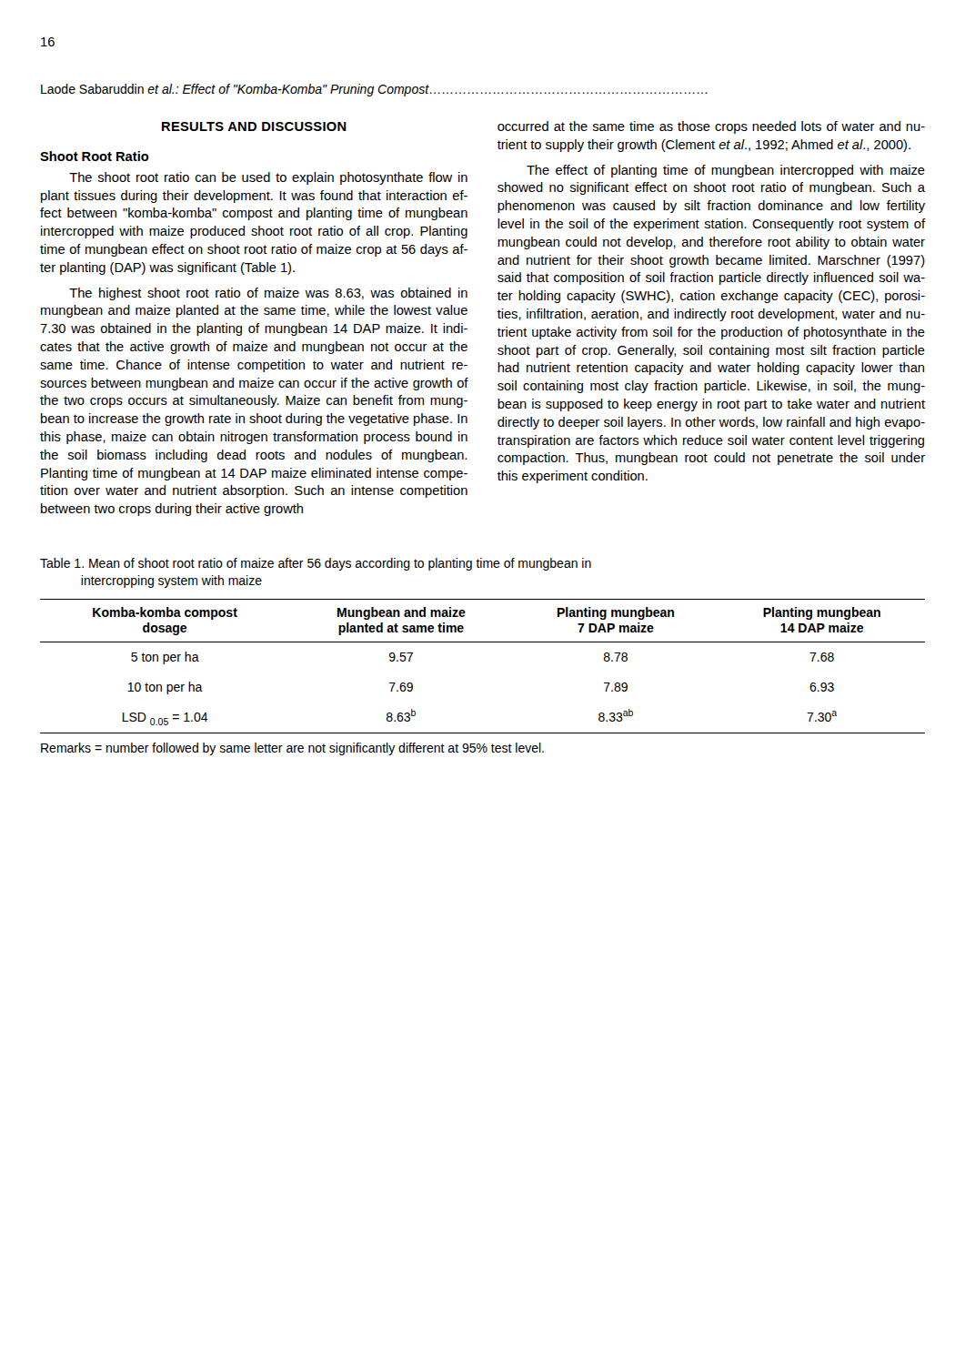16
Laode Sabaruddin et al.: Effect of "Komba-Komba" Pruning Compost…………………………………………………………
RESULTS AND DISCUSSION
Shoot Root Ratio
The shoot root ratio can be used to explain photosynthate flow in plant tissues during their development. It was found that interaction effect between "komba-komba" compost and planting time of mungbean intercropped with maize produced shoot root ratio of all crop. Planting time of mungbean effect on shoot root ratio of maize crop at 56 days after planting (DAP) was significant (Table 1).
The highest shoot root ratio of maize was 8.63, was obtained in mungbean and maize planted at the same time, while the lowest value 7.30 was obtained in the planting of mungbean 14 DAP maize. It indicates that the active growth of maize and mungbean not occur at the same time. Chance of intense competition to water and nutrient resources between mungbean and maize can occur if the active growth of the two crops occurs at simultaneously. Maize can benefit from mungbean to increase the growth rate in shoot during the vegetative phase. In this phase, maize can obtain nitrogen transformation process bound in the soil biomass including dead roots and nodules of mungbean. Planting time of mungbean at 14 DAP maize eliminated intense competition over water and nutrient absorption. Such an intense competition between two crops during their active growth
occurred at the same time as those crops needed lots of water and nutrient to supply their growth (Clement et al., 1992; Ahmed et al., 2000).
The effect of planting time of mungbean intercropped with maize showed no significant effect on shoot root ratio of mungbean. Such a phenomenon was caused by silt fraction dominance and low fertility level in the soil of the experiment station. Consequently root system of mungbean could not develop, and therefore root ability to obtain water and nutrient for their shoot growth became limited. Marschner (1997) said that composition of soil fraction particle directly influenced soil water holding capacity (SWHC), cation exchange capacity (CEC), porosities, infiltration, aeration, and indirectly root development, water and nutrient uptake activity from soil for the production of photosynthate in the shoot part of crop. Generally, soil containing most silt fraction particle had nutrient retention capacity and water holding capacity lower than soil containing most clay fraction particle. Likewise, in soil, the mungbean is supposed to keep energy in root part to take water and nutrient directly to deeper soil layers. In other words, low rainfall and high evapotranspiration are factors which reduce soil water content level triggering compaction. Thus, mungbean root could not penetrate the soil under this experiment condition.
Table 1. Mean of shoot root ratio of maize after 56 days according to planting time of mungbean in intercropping system with maize
| Komba-komba compost dosage | Mungbean and maize planted at same time | Planting mungbean 7 DAP maize | Planting mungbean 14 DAP maize |
| --- | --- | --- | --- |
| 5 ton per ha | 9.57 | 8.78 | 7.68 |
| 10 ton per ha | 7.69 | 7.89 | 6.93 |
| LSD 0.05 = 1.04 | 8.63 b | 8.33 ab | 7.30 a |
Remarks = number followed by same letter are not significantly different at 95% test level.